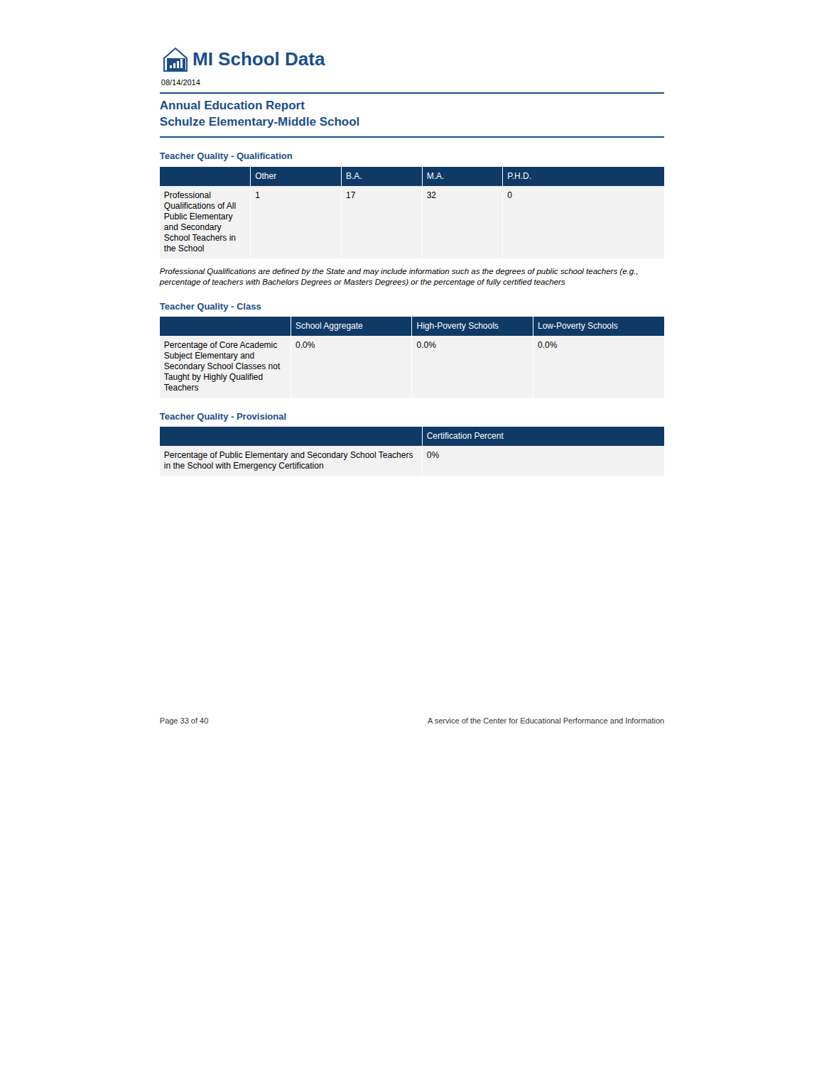MI School Data
08/14/2014
Annual Education Report
Schulze Elementary-Middle School
Teacher Quality - Qualification
| | Other | B.A. | M.A. | P.H.D. |
| --- | --- | --- | --- | --- |
| Professional Qualifications of All Public Elementary and Secondary School Teachers in the School | 1 | 17 | 32 | 0 |
Professional Qualifications are defined by the State and may include information such as the degrees of public school teachers (e.g., percentage of teachers with Bachelors Degrees or Masters Degrees) or the percentage of fully certified teachers
Teacher Quality - Class
| | School Aggregate | High-Poverty Schools | Low-Poverty Schools |
| --- | --- | --- | --- |
| Percentage of Core Academic Subject Elementary and Secondary School Classes not Taught by Highly Qualified Teachers | 0.0% | 0.0% | 0.0% |
Teacher Quality - Provisional
| | Certification Percent |
| --- | --- |
| Percentage of Public Elementary and Secondary School Teachers in the School with Emergency Certification | 0% |
Page 33 of 40
A service of the Center for Educational Performance and Information